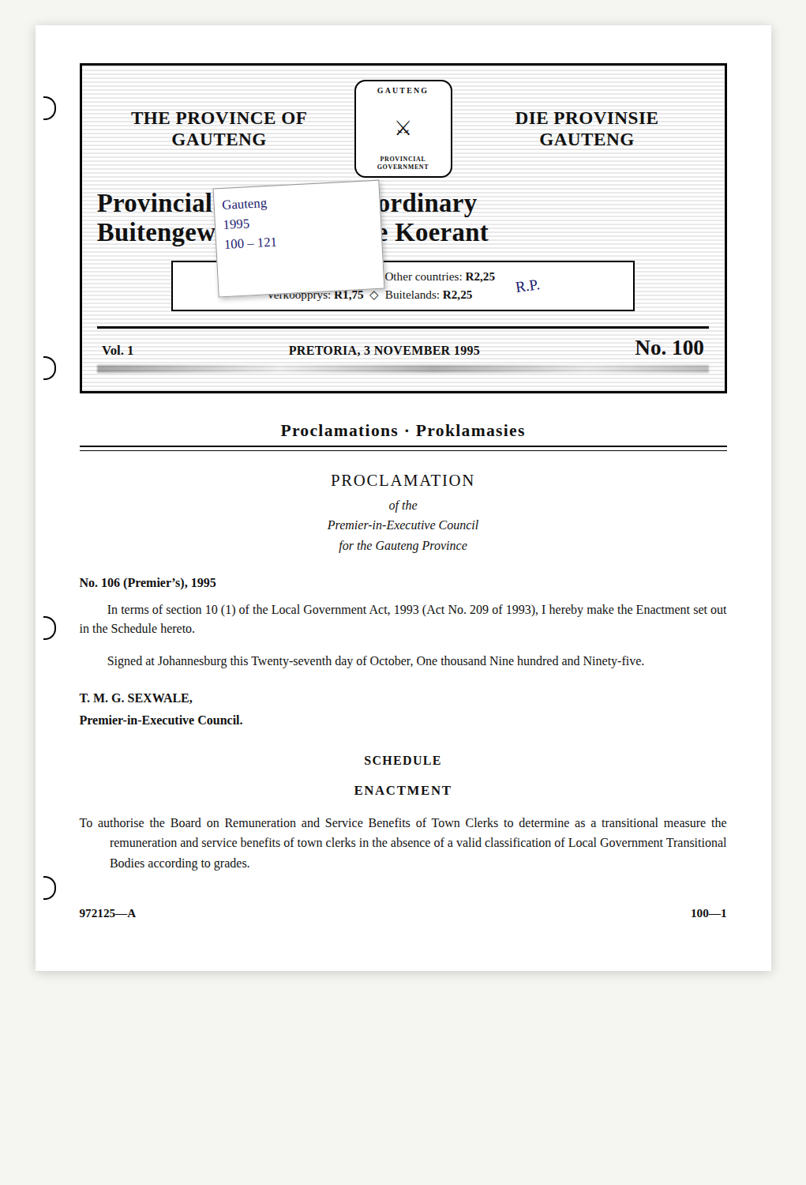The Province of
Gauteng
GAUTENG ⚔ PROVINCIAL GOVERNMENT
Die Provinsie
Gauteng
Provincial Gazette Extraordinary Buitengewone Provinsiale Koerant
Gauteng 1995 100 – 121
Selling price: R1,75 ◇ Other countries: R2,25
Verkoopprys: R1,75 ◇ Buitelands: R2,25
R.P.
Vol. 1 PRETORIA, 3 NOVEMBER 1995 No. 100
Proclamations · Proklamasies
PROCLAMATION
of the
Premier-in-Executive Council
for the Gauteng Province
No. 106 (Premier’s), 1995
In terms of section 10 (1) of the Local Government Act, 1993 (Act No. 209 of 1993), I hereby make the Enactment set out in the Schedule hereto.
Signed at Johannesburg this Twenty-seventh day of October, One thousand Nine hundred and Ninety-five.
T. M. G. SEXWALE,
Premier-in-Executive Council.
SCHEDULE
ENACTMENT
To authorise the Board on Remuneration and Service Benefits of Town Clerks to determine as a transitional measure the remuneration and service benefits of town clerks in the absence of a valid classification of Local Government Transitional Bodies according to grades.
972125—A 100—1